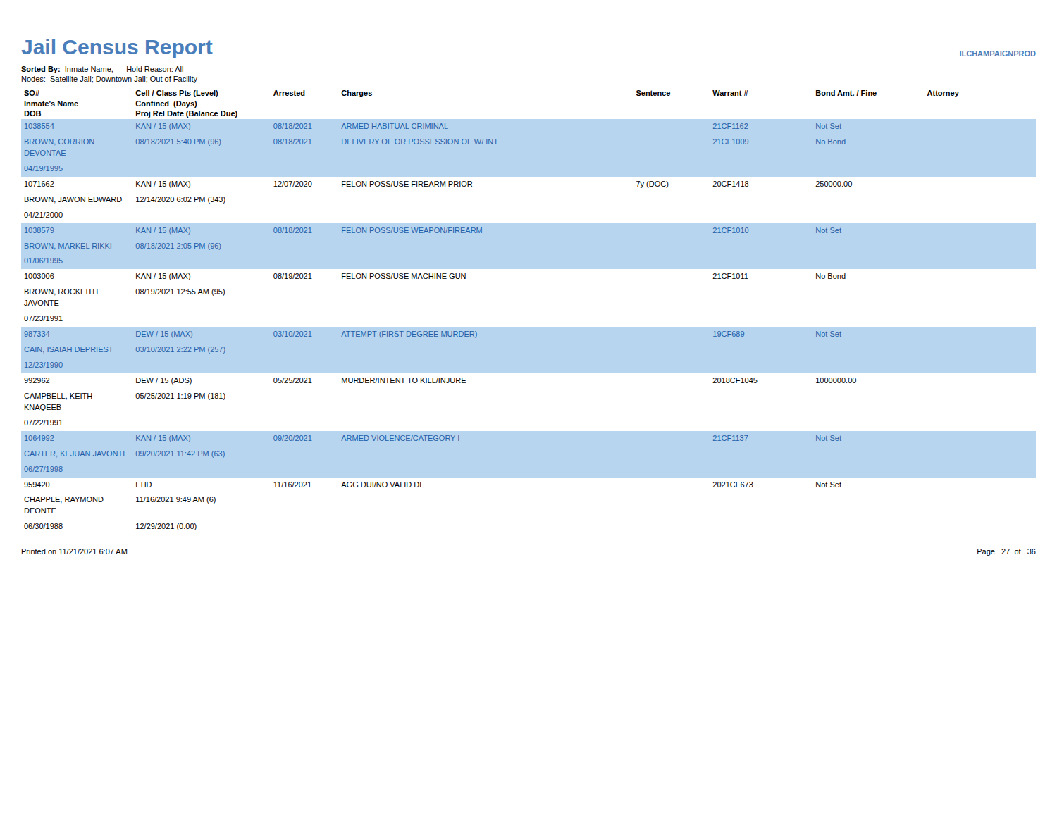ILCHAMPAIGNPROD
Jail Census Report
Sorted By: Inmate Name, Hold Reason: All
Nodes: Satellite Jail; Downtown Jail; Out of Facility
| SO# | Cell / Class Pts (Level) | Arrested | Charges | Sentence | Warrant # | Bond Amt. / Fine | Attorney |
| --- | --- | --- | --- | --- | --- | --- | --- |
| Inmate's Name | Confined (Days) | | | | | | |
| DOB | Proj Rel Date (Balance Due) | | | | | | |
| 1038554 | KAN / 15 (MAX) | 08/18/2021 | ARMED HABITUAL CRIMINAL | | 21CF1162 | Not Set | |
| BROWN, CORRION DEVONTAE | 08/18/2021 5:40 PM (96) | 08/18/2021 | DELIVERY OF OR POSSESSION OF W/ INT | | 21CF1009 | No Bond | |
| 04/19/1995 | | | | | | | |
| 1071662 | KAN / 15 (MAX) | 12/07/2020 | FELON POSS/USE FIREARM PRIOR | 7y (DOC) | 20CF1418 | 250000.00 | |
| BROWN, JAWON EDWARD | 12/14/2020 6:02 PM (343) | | | | | | |
| 04/21/2000 | | | | | | | |
| 1038579 | KAN / 15 (MAX) | 08/18/2021 | FELON POSS/USE WEAPON/FIREARM | | 21CF1010 | Not Set | |
| BROWN, MARKEL RIKKI | 08/18/2021 2:05 PM (96) | | | | | | |
| 01/06/1995 | | | | | | | |
| 1003006 | KAN / 15 (MAX) | 08/19/2021 | FELON POSS/USE MACHINE GUN | | 21CF1011 | No Bond | |
| BROWN, ROCKEITH JAVONTE | 08/19/2021 12:55 AM (95) | | | | | | |
| 07/23/1991 | | | | | | | |
| 987334 | DEW / 15 (MAX) | 03/10/2021 | ATTEMPT (FIRST DEGREE MURDER) | | 19CF689 | Not Set | |
| CAIN, ISAIAH DEPRIEST | 03/10/2021 2:22 PM (257) | | | | | | |
| 12/23/1990 | | | | | | | |
| 992962 | DEW / 15 (ADS) | 05/25/2021 | MURDER/INTENT TO KILL/INJURE | | 2018CF1045 | 1000000.00 | |
| CAMPBELL, KEITH KNAQEEB | 05/25/2021 1:19 PM (181) | | | | | | |
| 07/22/1991 | | | | | | | |
| 1064992 | KAN / 15 (MAX) | 09/20/2021 | ARMED VIOLENCE/CATEGORY I | | 21CF1137 | Not Set | |
| CARTER, KEJUAN JAVONTE | 09/20/2021 11:42 PM (63) | | | | | | |
| 06/27/1998 | | | | | | | |
| 959420 | EHD | 11/16/2021 | AGG DUI/NO VALID DL | | 2021CF673 | Not Set | |
| CHAPPLE, RAYMOND DEONTE | 11/16/2021 9:49 AM (6) | | | | | | |
| 06/30/1988 | 12/29/2021 (0.00) | | | | | | |
Printed on 11/21/2021 6:07 AM
Page 27 of 36